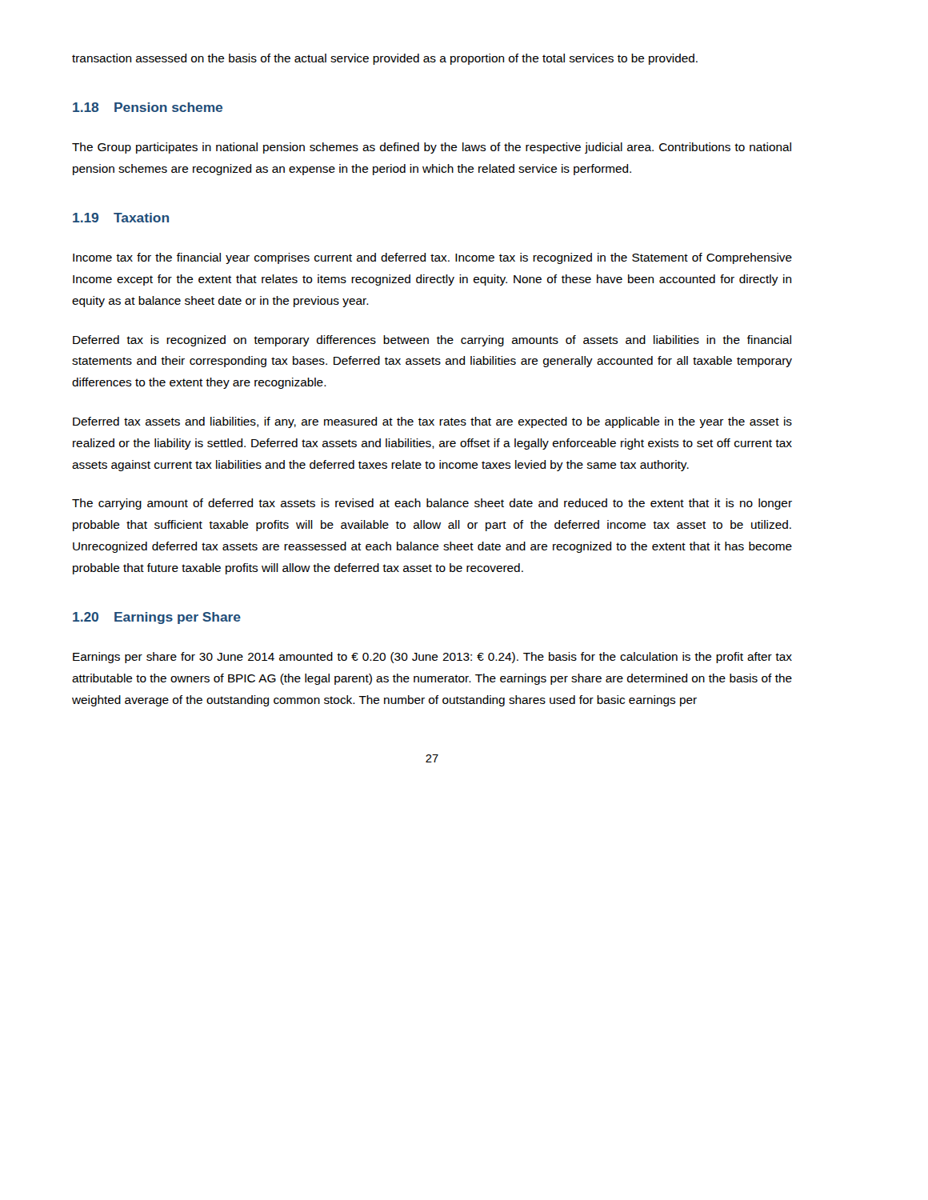transaction assessed on the basis of the actual service provided as a proportion of the total services to be provided.
1.18 Pension scheme
The Group participates in national pension schemes as defined by the laws of the respective judicial area. Contributions to national pension schemes are recognized as an expense in the period in which the related service is performed.
1.19 Taxation
Income tax for the financial year comprises current and deferred tax. Income tax is recognized in the Statement of Comprehensive Income except for the extent that relates to items recognized directly in equity. None of these have been accounted for directly in equity as at balance sheet date or in the previous year.
Deferred tax is recognized on temporary differences between the carrying amounts of assets and liabilities in the financial statements and their corresponding tax bases. Deferred tax assets and liabilities are generally accounted for all taxable temporary differences to the extent they are recognizable.
Deferred tax assets and liabilities, if any, are measured at the tax rates that are expected to be applicable in the year the asset is realized or the liability is settled. Deferred tax assets and liabilities, are offset if a legally enforceable right exists to set off current tax assets against current tax liabilities and the deferred taxes relate to income taxes levied by the same tax authority.
The carrying amount of deferred tax assets is revised at each balance sheet date and reduced to the extent that it is no longer probable that sufficient taxable profits will be available to allow all or part of the deferred income tax asset to be utilized. Unrecognized deferred tax assets are reassessed at each balance sheet date and are recognized to the extent that it has become probable that future taxable profits will allow the deferred tax asset to be recovered.
1.20 Earnings per Share
Earnings per share for 30 June 2014 amounted to € 0.20 (30 June 2013: € 0.24). The basis for the calculation is the profit after tax attributable to the owners of BPIC AG (the legal parent) as the numerator. The earnings per share are determined on the basis of the weighted average of the outstanding common stock. The number of outstanding shares used for basic earnings per
27